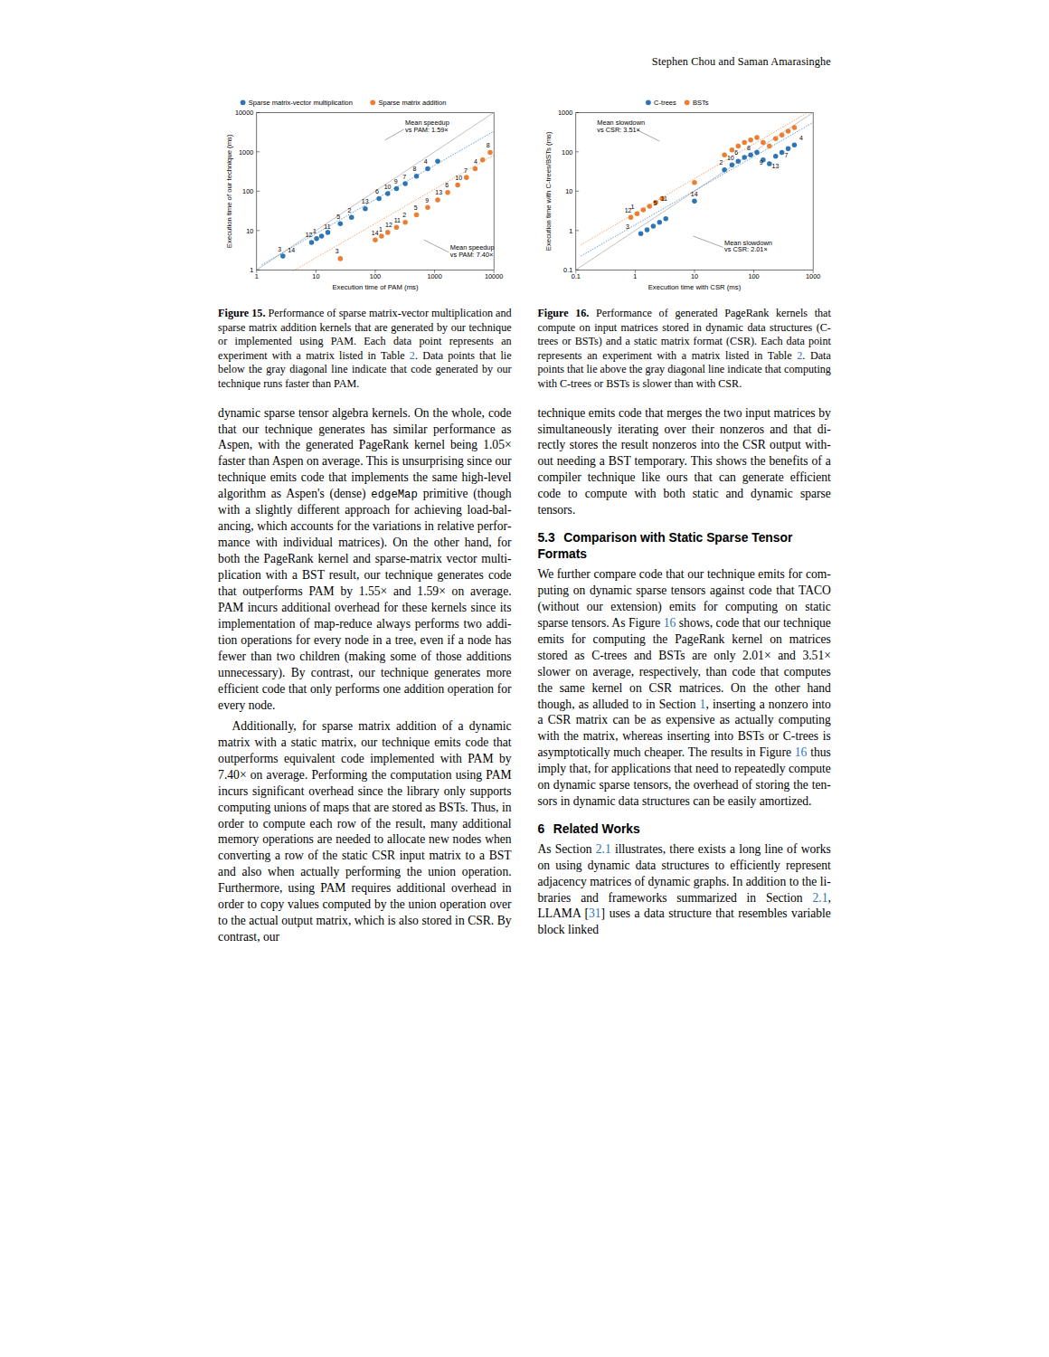Stephen Chou and Saman Amarasinghe
Sparse matrix-vector multiplication Sparse matrix addition 10000 1000 100 10 1 1 10 100 1000 10000 Execution time of PAM (ms) Execution time of our technique (ms) Mean speedup vs PAM: 1.59× Mean speedup vs PAM: 7.40× 3 14 12 1 11 5 2 13 6 10 9 7 8 4 3 14 1 12 11 2 5 9 13 6 10 7 4 8
Figure 15. Performance of sparse matrix-vector multiplication and sparse matrix addition kernels that are generated by our technique or implemented using PAM. Each data point represents an experiment with a matrix listed in Table 2. Data points that lie below the gray diagonal line indicate that code generated by our technique runs faster than PAM.
dynamic sparse tensor algebra kernels. On the whole, code that our technique generates has similar performance as Aspen, with the generated PageRank kernel being 1.05× faster than Aspen on average. This is unsurprising since our technique emits code that implements the same high-level algorithm as Aspen's (dense) edgeMap primitive (though with a slightly different approach for achieving load-balancing, which accounts for the variations in relative performance with individual matrices). On the other hand, for both the PageRank kernel and sparse-matrix vector multiplication with a BST result, our technique generates code that outperforms PAM by 1.55× and 1.59× on average. PAM incurs additional overhead for these kernels since its implementation of map-reduce always performs two addition operations for every node in a tree, even if a node has fewer than two children (making some of those additions unnecessary). By contrast, our technique generates more efficient code that only performs one addition operation for every node.
Additionally, for sparse matrix addition of a dynamic matrix with a static matrix, our technique emits code that outperforms equivalent code implemented with PAM by 7.40× on average. Performing the computation using PAM incurs significant overhead since the library only supports computing unions of maps that are stored as BSTs. Thus, in order to compute each row of the result, many additional memory operations are needed to allocate new nodes when converting a row of the static CSR input matrix to a BST and also when actually performing the union operation. Furthermore, using PAM requires additional overhead in order to copy values computed by the union operation over to the actual output matrix, which is also stored in CSR. By contrast, our
C-trees BSTs 1000 100 10 1 0.1 0.1 1 10 100 1000 Execution time with CSR (ms) Execution time with C-trees/BSTs (ms) Mean slowdown vs CSR: 3.51× Mean slowdown vs CSR: 2.01× 12 1 5 11 3 14 2 10 6 8 9 13 7 4
Figure 16. Performance of generated PageRank kernels that compute on input matrices stored in dynamic data structures (C-trees or BSTs) and a static matrix format (CSR). Each data point represents an experiment with a matrix listed in Table 2. Data points that lie above the gray diagonal line indicate that computing with C-trees or BSTs is slower than with CSR.
technique emits code that merges the two input matrices by simultaneously iterating over their nonzeros and that directly stores the result nonzeros into the CSR output without needing a BST temporary. This shows the benefits of a compiler technique like ours that can generate efficient code to compute with both static and dynamic sparse tensors.
5.3 Comparison with Static Sparse Tensor Formats
We further compare code that our technique emits for computing on dynamic sparse tensors against code that TACO (without our extension) emits for computing on static sparse tensors. As Figure 16 shows, code that our technique emits for computing the PageRank kernel on matrices stored as C-trees and BSTs are only 2.01× and 3.51× slower on average, respectively, than code that computes the same kernel on CSR matrices. On the other hand though, as alluded to in Section 1, inserting a nonzero into a CSR matrix can be as expensive as actually computing with the matrix, whereas inserting into BSTs or C-trees is asymptotically much cheaper. The results in Figure 16 thus imply that, for applications that need to repeatedly compute on dynamic sparse tensors, the overhead of storing the tensors in dynamic data structures can be easily amortized.
6 Related Works
As Section 2.1 illustrates, there exists a long line of works on using dynamic data structures to efficiently represent adjacency matrices of dynamic graphs. In addition to the libraries and frameworks summarized in Section 2.1, LLAMA [31] uses a data structure that resembles variable block linked